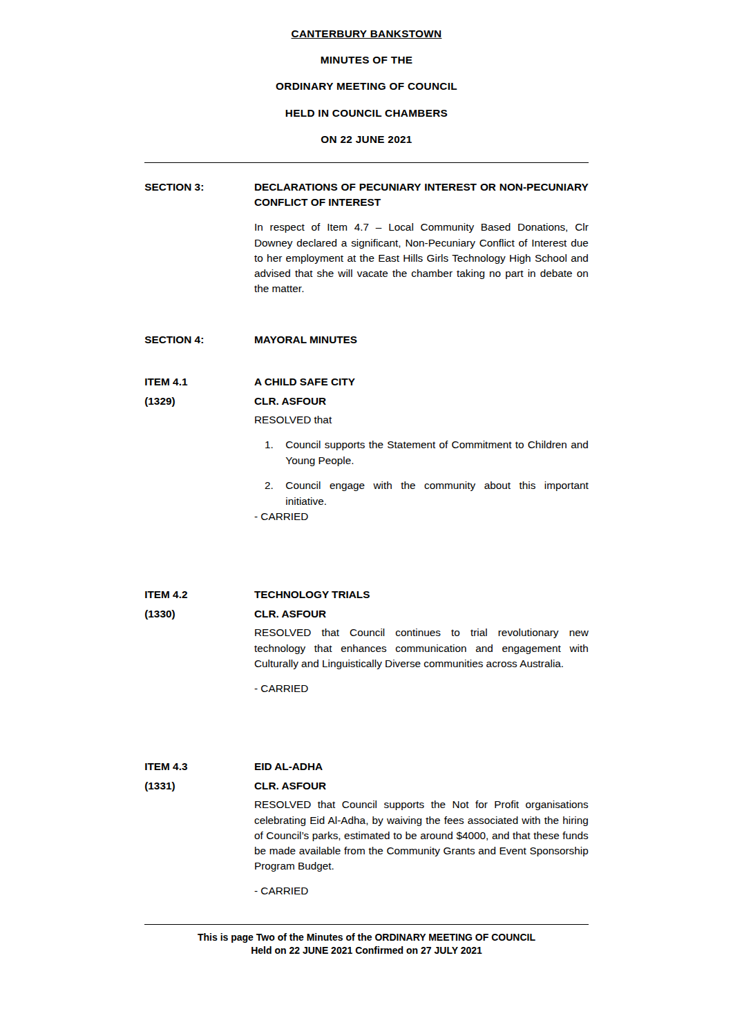CANTERBURY BANKSTOWN
MINUTES OF THE
ORDINARY MEETING OF COUNCIL
HELD IN COUNCIL CHAMBERS
ON 22 JUNE 2021
SECTION 3:
DECLARATIONS OF PECUNIARY INTEREST OR NON-PECUNIARY CONFLICT OF INTEREST
In respect of Item 4.7 – Local Community Based Donations, Clr Downey declared a significant, Non-Pecuniary Conflict of Interest due to her employment at the East Hills Girls Technology High School and advised that she will vacate the chamber taking no part in debate on the matter.
SECTION 4:
MAYORAL MINUTES
ITEM 4.1
A CHILD SAFE CITY
(1329)
CLR. ASFOUR
RESOLVED that
Council supports the Statement of Commitment to Children and Young People.
Council engage with the community about this important initiative.
- CARRIED
ITEM 4.2
TECHNOLOGY TRIALS
(1330)
CLR. ASFOUR
RESOLVED that Council continues to trial revolutionary new technology that enhances communication and engagement with Culturally and Linguistically Diverse communities across Australia.
- CARRIED
ITEM 4.3
EID AL-ADHA
(1331)
CLR. ASFOUR
RESOLVED that Council supports the Not for Profit organisations celebrating Eid Al-Adha, by waiving the fees associated with the hiring of Council’s parks, estimated to be around $4000, and that these funds be made available from the Community Grants and Event Sponsorship Program Budget.
- CARRIED
This is page Two of the Minutes of the ORDINARY MEETING OF COUNCIL
Held on 22 JUNE 2021 Confirmed on 27 JULY 2021